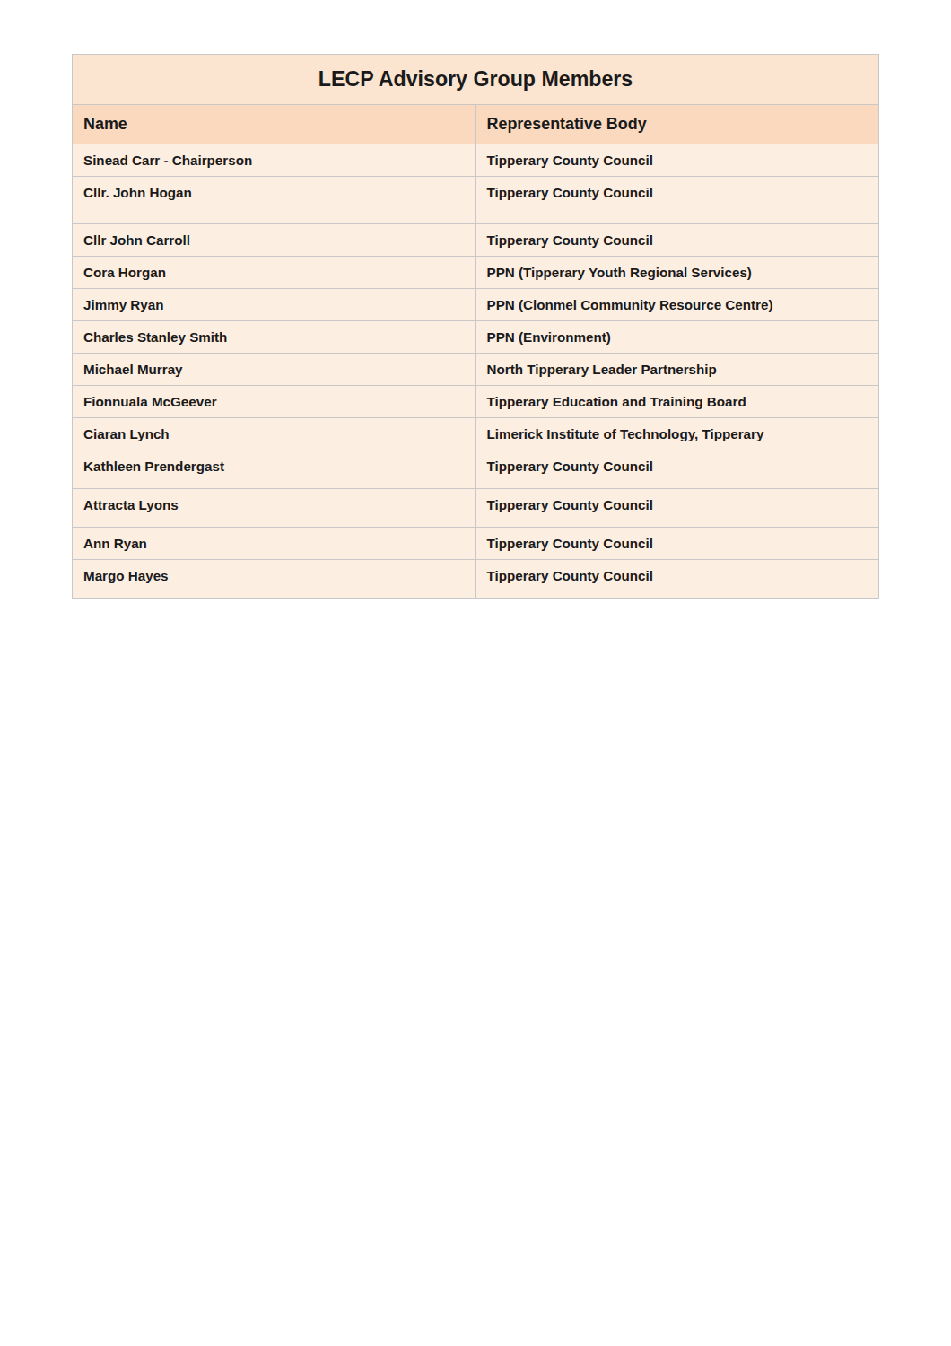LECP Advisory Group Members
| Name | Representative Body |
| --- | --- |
| Sinead Carr - Chairperson | Tipperary County Council |
| Cllr. John Hogan | Tipperary County Council |
| Cllr John Carroll | Tipperary County Council |
| Cora Horgan | PPN (Tipperary Youth Regional Services) |
| Jimmy Ryan | PPN (Clonmel Community Resource Centre) |
| Charles Stanley Smith | PPN (Environment) |
| Michael Murray | North Tipperary Leader Partnership |
| Fionnuala McGeever | Tipperary Education and Training Board |
| Ciaran Lynch | Limerick Institute of Technology, Tipperary |
| Kathleen Prendergast | Tipperary County Council |
| Attracta Lyons | Tipperary County Council |
| Ann Ryan | Tipperary County Council |
| Margo Hayes | Tipperary County Council |